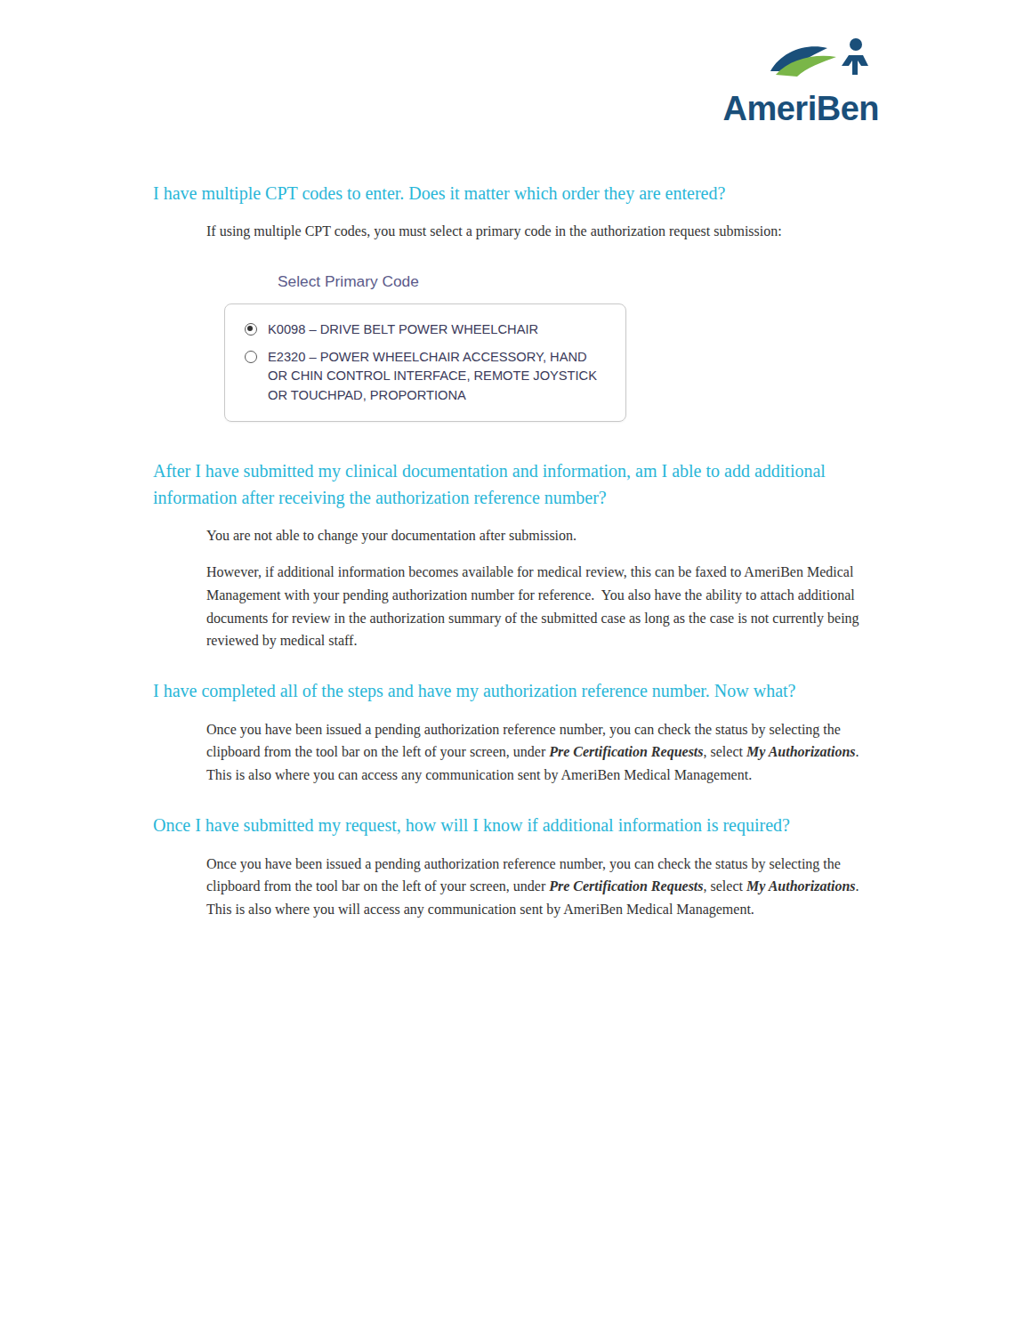AmeriBen
I have multiple CPT codes to enter. Does it matter which order they are entered?
If using multiple CPT codes, you must select a primary code in the authorization request submission:
Select Primary Code
K0098 – DRIVE BELT POWER WHEELCHAIR
E2320 – POWER WHEELCHAIR ACCESSORY, HAND OR CHIN CONTROL INTERFACE, REMOTE JOYSTICK OR TOUCHPAD, PROPORTIONA
After I have submitted my clinical documentation and information, am I able to add additional information after receiving the authorization reference number?
You are not able to change your documentation after submission.
However, if additional information becomes available for medical review, this can be faxed to AmeriBen Medical Management with your pending authorization number for reference. You also have the ability to attach additional documents for review in the authorization summary of the submitted case as long as the case is not currently being reviewed by medical staff.
I have completed all of the steps and have my authorization reference number. Now what?
Once you have been issued a pending authorization reference number, you can check the status by selecting the clipboard from the tool bar on the left of your screen, under Pre Certification Requests, select My Authorizations. This is also where you can access any communication sent by AmeriBen Medical Management.
Once I have submitted my request, how will I know if additional information is required?
Once you have been issued a pending authorization reference number, you can check the status by selecting the clipboard from the tool bar on the left of your screen, under Pre Certification Requests, select My Authorizations. This is also where you will access any communication sent by AmeriBen Medical Management.